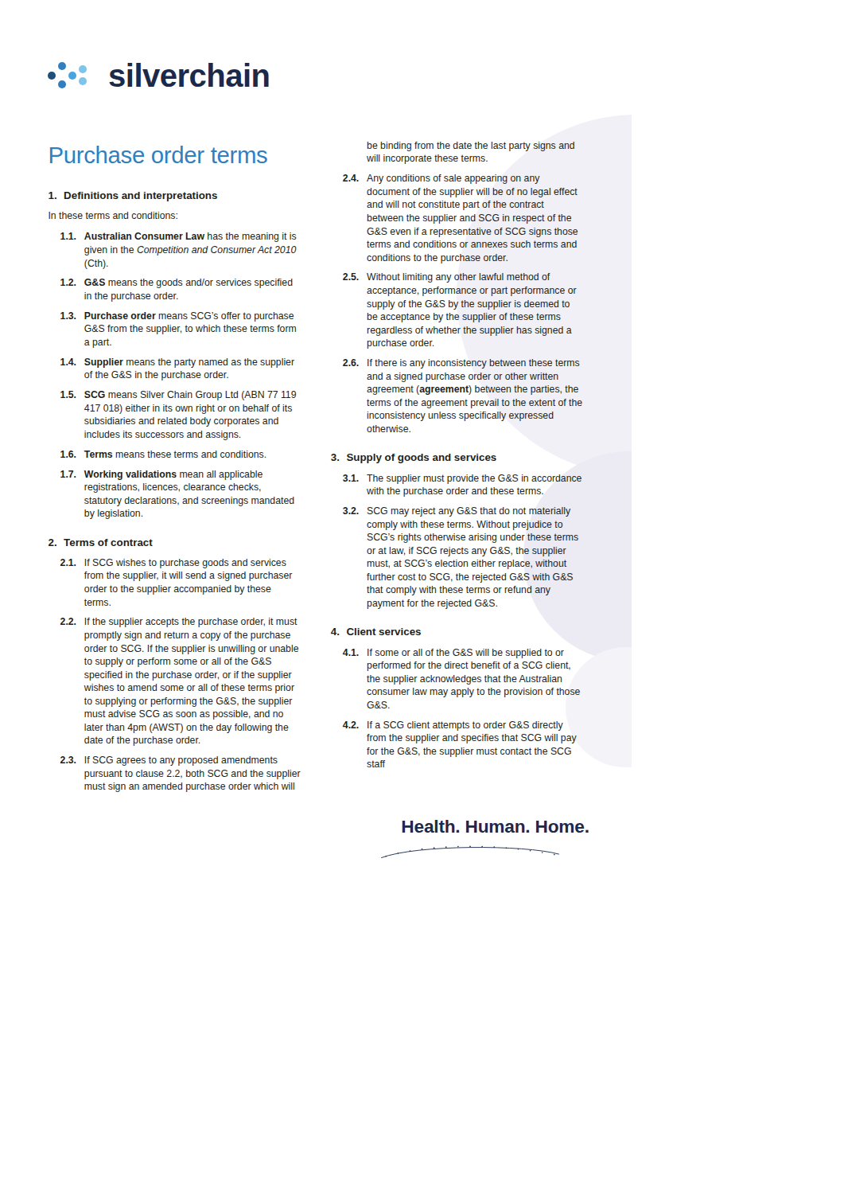silverchain
Purchase order terms
1. Definitions and interpretations
In these terms and conditions:
1.1. Australian Consumer Law has the meaning it is given in the Competition and Consumer Act 2010 (Cth).
1.2. G&S means the goods and/or services specified in the purchase order.
1.3. Purchase order means SCG’s offer to purchase G&S from the supplier, to which these terms form a part.
1.4. Supplier means the party named as the supplier of the G&S in the purchase order.
1.5. SCG means Silver Chain Group Ltd (ABN 77 119 417 018) either in its own right or on behalf of its subsidiaries and related body corporates and includes its successors and assigns.
1.6. Terms means these terms and conditions.
1.7. Working validations mean all applicable registrations, licences, clearance checks, statutory declarations, and screenings mandated by legislation.
2. Terms of contract
2.1. If SCG wishes to purchase goods and services from the supplier, it will send a signed purchaser order to the supplier accompanied by these terms.
2.2. If the supplier accepts the purchase order, it must promptly sign and return a copy of the purchase order to SCG. If the supplier is unwilling or unable to supply or perform some or all of the G&S specified in the purchase order, or if the supplier wishes to amend some or all of these terms prior to supplying or performing the G&S, the supplier must advise SCG as soon as possible, and no later than 4pm (AWST) on the day following the date of the purchase order.
2.3. If SCG agrees to any proposed amendments pursuant to clause 2.2, both SCG and the supplier must sign an amended purchase order which will
be binding from the date the last party signs and will incorporate these terms.
2.4. Any conditions of sale appearing on any document of the supplier will be of no legal effect and will not constitute part of the contract between the supplier and SCG in respect of the G&S even if a representative of SCG signs those terms and conditions or annexes such terms and conditions to the purchase order.
2.5. Without limiting any other lawful method of acceptance, performance or part performance or supply of the G&S by the supplier is deemed to be acceptance by the supplier of these terms regardless of whether the supplier has signed a purchase order.
2.6. If there is any inconsistency between these terms and a signed purchase order or other written agreement (agreement) between the parties, the terms of the agreement prevail to the extent of the inconsistency unless specifically expressed otherwise.
3. Supply of goods and services
3.1. The supplier must provide the G&S in accordance with the purchase order and these terms.
3.2. SCG may reject any G&S that do not materially comply with these terms. Without prejudice to SCG’s rights otherwise arising under these terms or at law, if SCG rejects any G&S, the supplier must, at SCG’s election either replace, without further cost to SCG, the rejected G&S with G&S that comply with these terms or refund any payment for the rejected G&S.
4. Client services
4.1. If some or all of the G&S will be supplied to or performed for the direct benefit of a SCG client, the supplier acknowledges that the Australian consumer law may apply to the provision of those G&S.
4.2. If a SCG client attempts to order G&S directly from the supplier and specifies that SCG will pay for the G&S, the supplier must contact the SCG staff
Health. Human. Home.